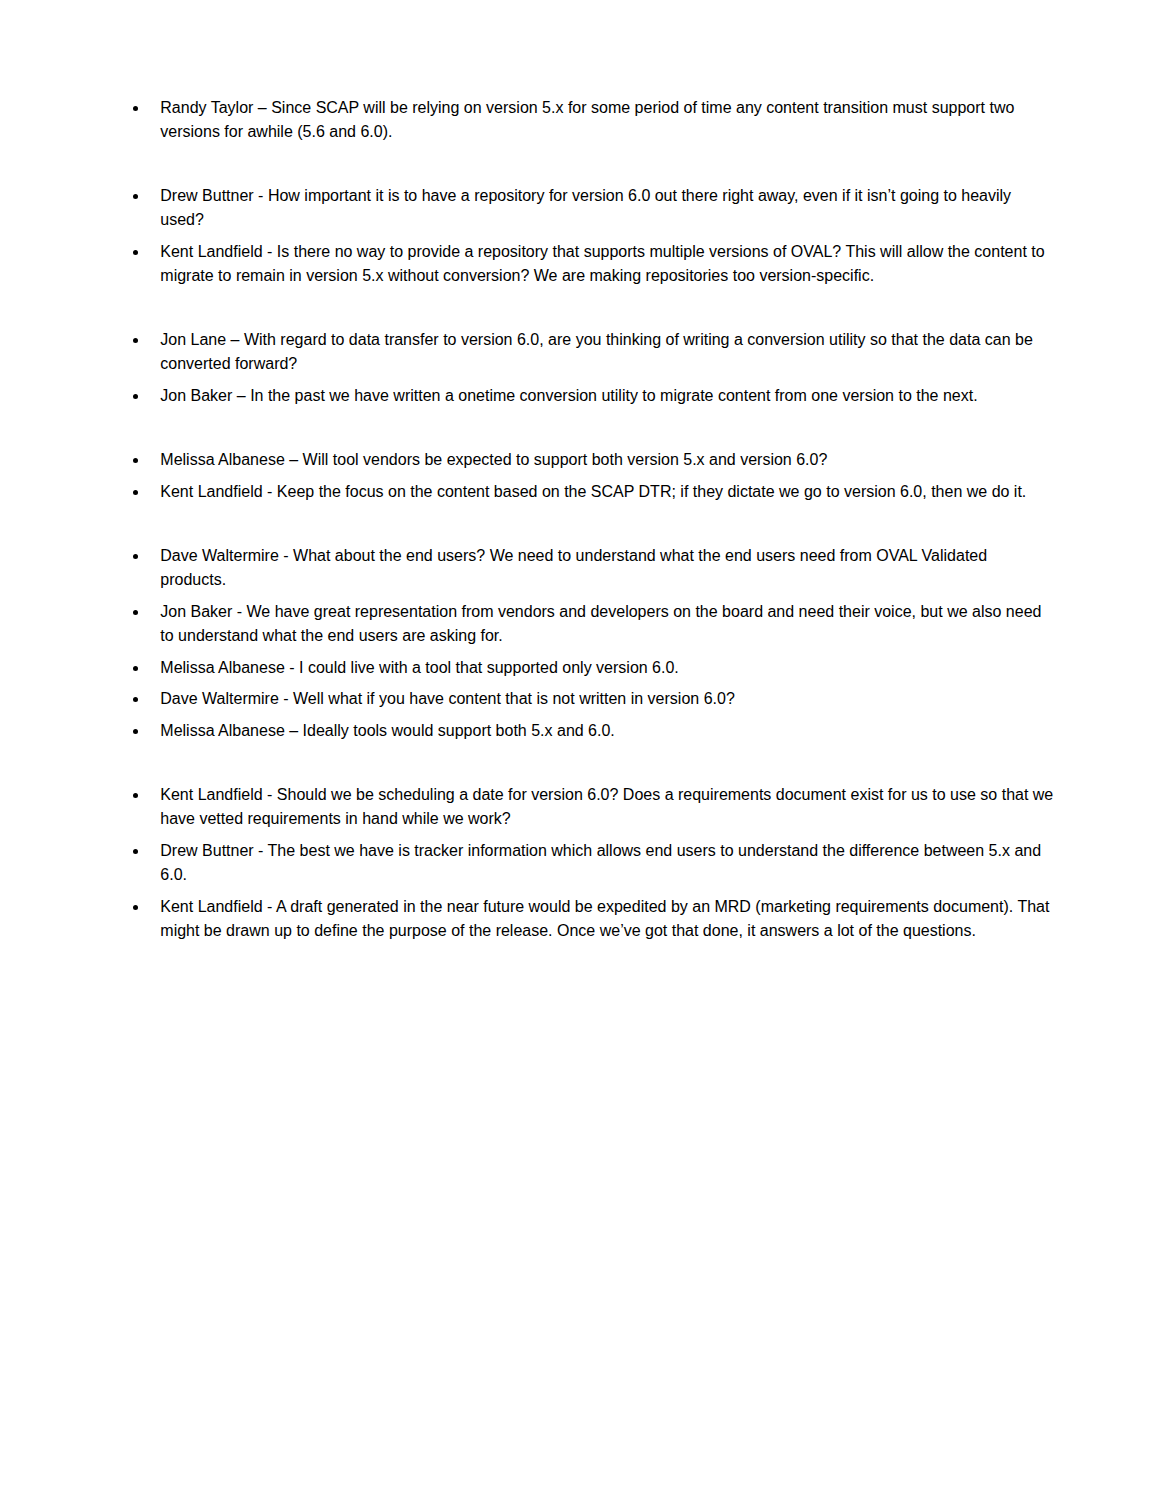Randy Taylor – Since SCAP will be relying on version 5.x for some period of time any content transition must support two versions for awhile (5.6 and 6.0).
Drew Buttner - How important it is to have a repository for version 6.0 out there right away, even if it isn’t going to heavily used?
Kent Landfield - Is there no way to provide a repository that supports multiple versions of OVAL? This will allow the content to migrate to remain in version 5.x without conversion? We are making repositories too version-specific.
Jon Lane – With regard to data transfer to version 6.0, are you thinking of writing a conversion utility so that the data can be converted forward?
Jon Baker – In the past we have written a onetime conversion utility to migrate content from one version to the next.
Melissa Albanese – Will tool vendors be expected to support both version 5.x and version 6.0?
Kent Landfield - Keep the focus on the content based on the SCAP DTR; if they dictate we go to version 6.0, then we do it.
Dave Waltermire - What about the end users? We need to understand what the end users need from OVAL Validated products.
Jon Baker - We have great representation from vendors and developers on the board and need their voice, but we also need to understand what the end users are asking for.
Melissa Albanese - I could live with a tool that supported only version 6.0.
Dave Waltermire - Well what if you have content that is not written in version 6.0?
Melissa Albanese – Ideally tools would support both 5.x and 6.0.
Kent Landfield - Should we be scheduling a date for version 6.0? Does a requirements document exist for us to use so that we have vetted requirements in hand while we work?
Drew Buttner - The best we have is tracker information which allows end users to understand the difference between 5.x and 6.0.
Kent Landfield - A draft generated in the near future would be expedited by an MRD (marketing requirements document). That might be drawn up to define the purpose of the release. Once we’ve got that done, it answers a lot of the questions.